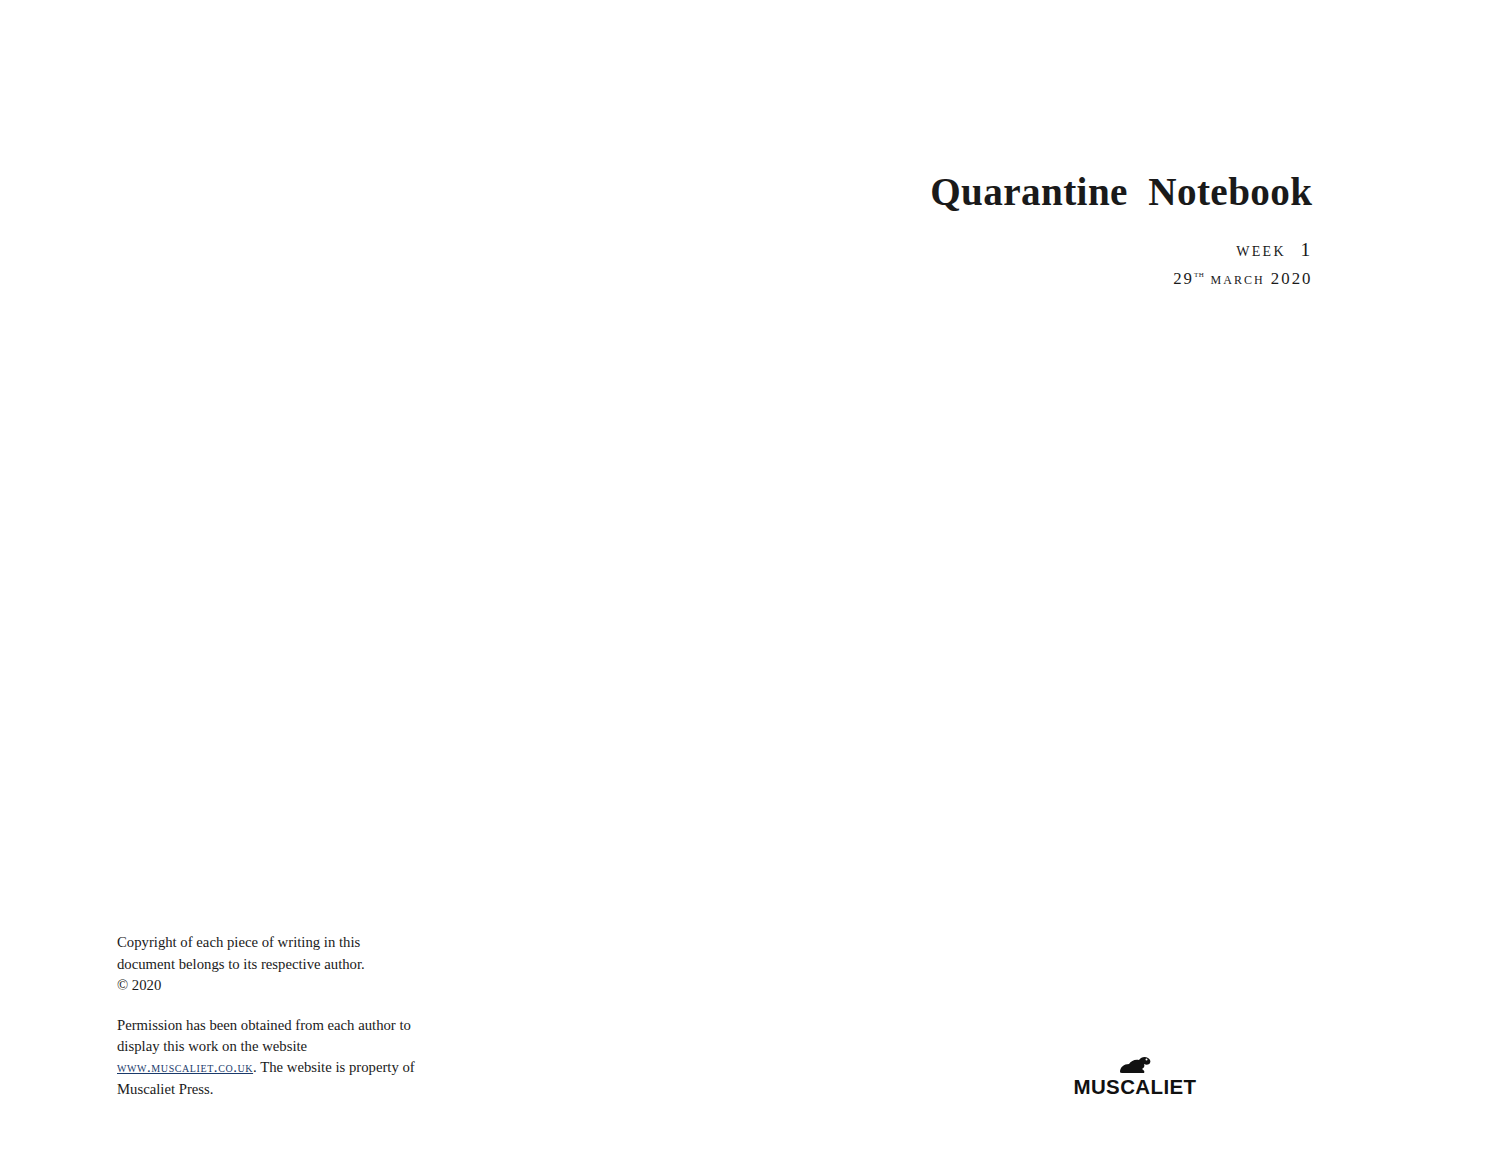Quarantine Notebook
Week 1
29th March 2020
Copyright of each piece of writing in this document belongs to its respective author.
© 2020
Permission has been obtained from each author to display this work on the website www.muscaliet.co.uk. The website is property of Muscaliet Press.
MUSCALIET